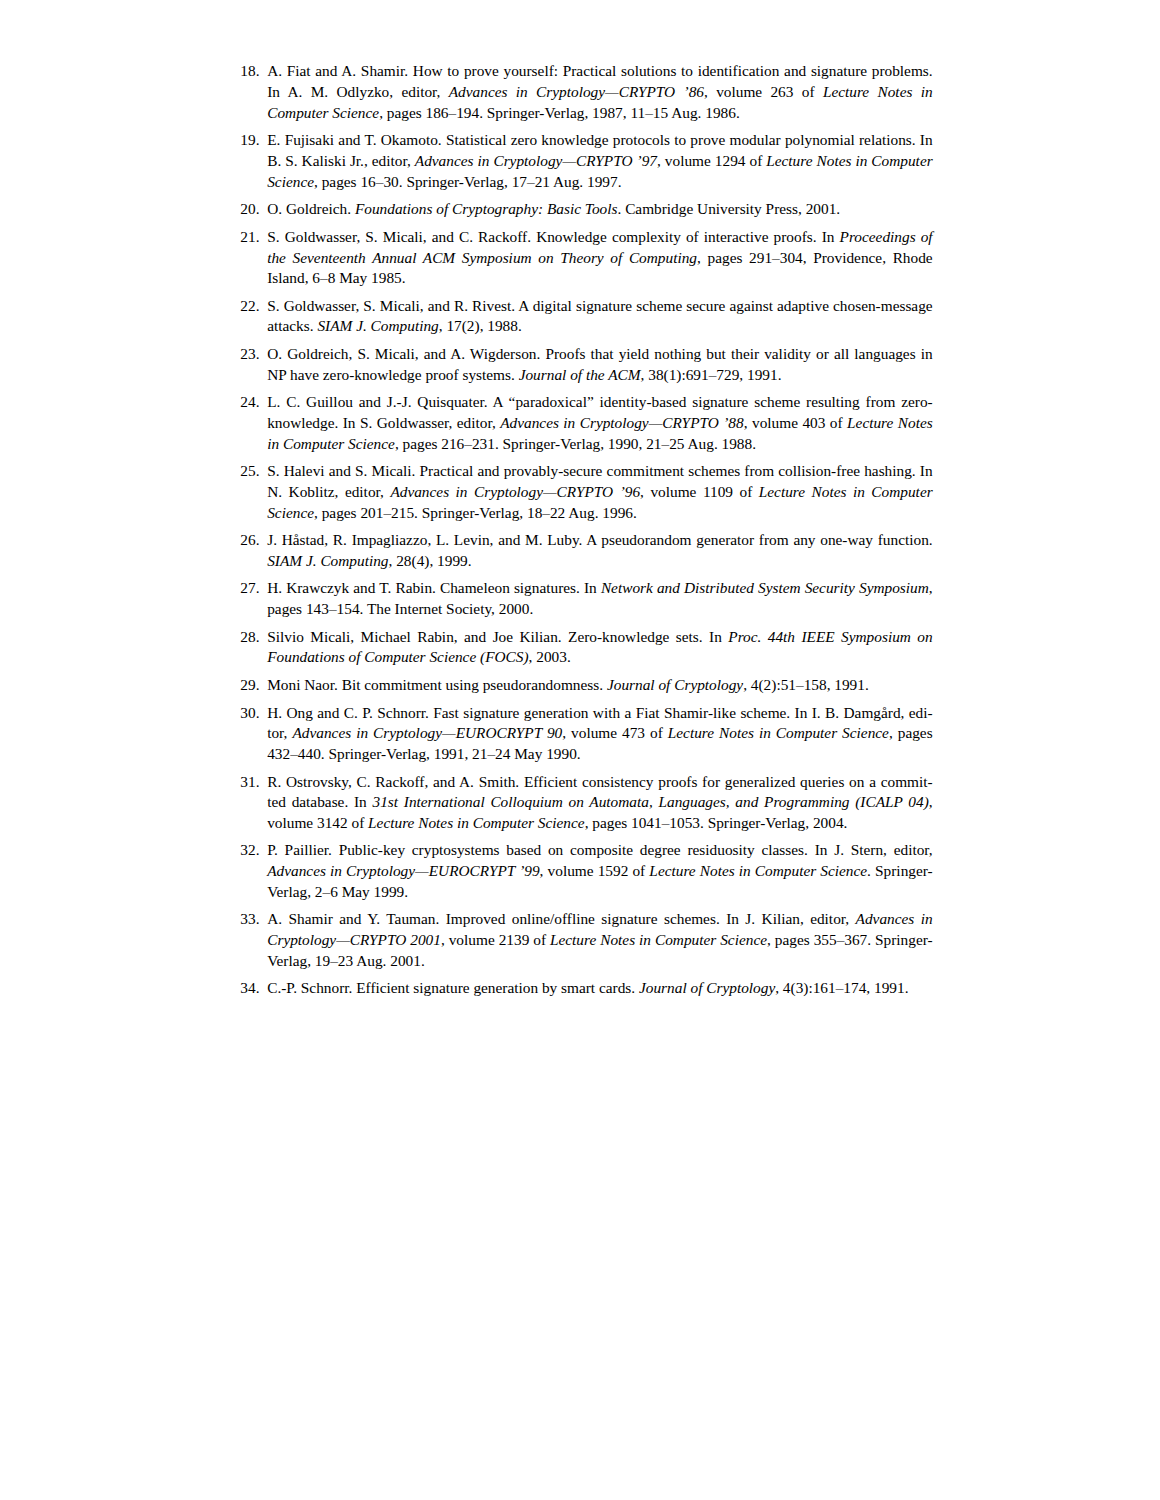18. A. Fiat and A. Shamir. How to prove yourself: Practical solutions to identification and signature problems. In A. M. Odlyzko, editor, Advances in Cryptology—CRYPTO ’86, volume 263 of Lecture Notes in Computer Science, pages 186–194. Springer-Verlag, 1987, 11–15 Aug. 1986.
19. E. Fujisaki and T. Okamoto. Statistical zero knowledge protocols to prove modular polynomial relations. In B. S. Kaliski Jr., editor, Advances in Cryptology—CRYPTO ’97, volume 1294 of Lecture Notes in Computer Science, pages 16–30. Springer-Verlag, 17–21 Aug. 1997.
20. O. Goldreich. Foundations of Cryptography: Basic Tools. Cambridge University Press, 2001.
21. S. Goldwasser, S. Micali, and C. Rackoff. Knowledge complexity of interactive proofs. In Proceedings of the Seventeenth Annual ACM Symposium on Theory of Computing, pages 291–304, Providence, Rhode Island, 6–8 May 1985.
22. S. Goldwasser, S. Micali, and R. Rivest. A digital signature scheme secure against adaptive chosen-message attacks. SIAM J. Computing, 17(2), 1988.
23. O. Goldreich, S. Micali, and A. Wigderson. Proofs that yield nothing but their validity or all languages in NP have zero-knowledge proof systems. Journal of the ACM, 38(1):691–729, 1991.
24. L. C. Guillou and J.-J. Quisquater. A “paradoxical” identity-based signature scheme resulting from zero-knowledge. In S. Goldwasser, editor, Advances in Cryptology—CRYPTO ’88, volume 403 of Lecture Notes in Computer Science, pages 216–231. Springer-Verlag, 1990, 21–25 Aug. 1988.
25. S. Halevi and S. Micali. Practical and provably-secure commitment schemes from collision-free hashing. In N. Koblitz, editor, Advances in Cryptology—CRYPTO ’96, volume 1109 of Lecture Notes in Computer Science, pages 201–215. Springer-Verlag, 18–22 Aug. 1996.
26. J. Håstad, R. Impagliazzo, L. Levin, and M. Luby. A pseudorandom generator from any one-way function. SIAM J. Computing, 28(4), 1999.
27. H. Krawczyk and T. Rabin. Chameleon signatures. In Network and Distributed System Security Symposium, pages 143–154. The Internet Society, 2000.
28. Silvio Micali, Michael Rabin, and Joe Kilian. Zero-knowledge sets. In Proc. 44th IEEE Symposium on Foundations of Computer Science (FOCS), 2003.
29. Moni Naor. Bit commitment using pseudorandomness. Journal of Cryptology, 4(2):51–158, 1991.
30. H. Ong and C. P. Schnorr. Fast signature generation with a Fiat Shamir-like scheme. In I. B. Damgård, editor, Advances in Cryptology—EUROCRYPT 90, volume 473 of Lecture Notes in Computer Science, pages 432–440. Springer-Verlag, 1991, 21–24 May 1990.
31. R. Ostrovsky, C. Rackoff, and A. Smith. Efficient consistency proofs for generalized queries on a committed database. In 31st International Colloquium on Automata, Languages, and Programming (ICALP 04), volume 3142 of Lecture Notes in Computer Science, pages 1041–1053. Springer-Verlag, 2004.
32. P. Paillier. Public-key cryptosystems based on composite degree residuosity classes. In J. Stern, editor, Advances in Cryptology—EUROCRYPT ’99, volume 1592 of Lecture Notes in Computer Science. Springer-Verlag, 2–6 May 1999.
33. A. Shamir and Y. Tauman. Improved online/offline signature schemes. In J. Kilian, editor, Advances in Cryptology—CRYPTO 2001, volume 2139 of Lecture Notes in Computer Science, pages 355–367. Springer-Verlag, 19–23 Aug. 2001.
34. C.-P. Schnorr. Efficient signature generation by smart cards. Journal of Cryptology, 4(3):161–174, 1991.